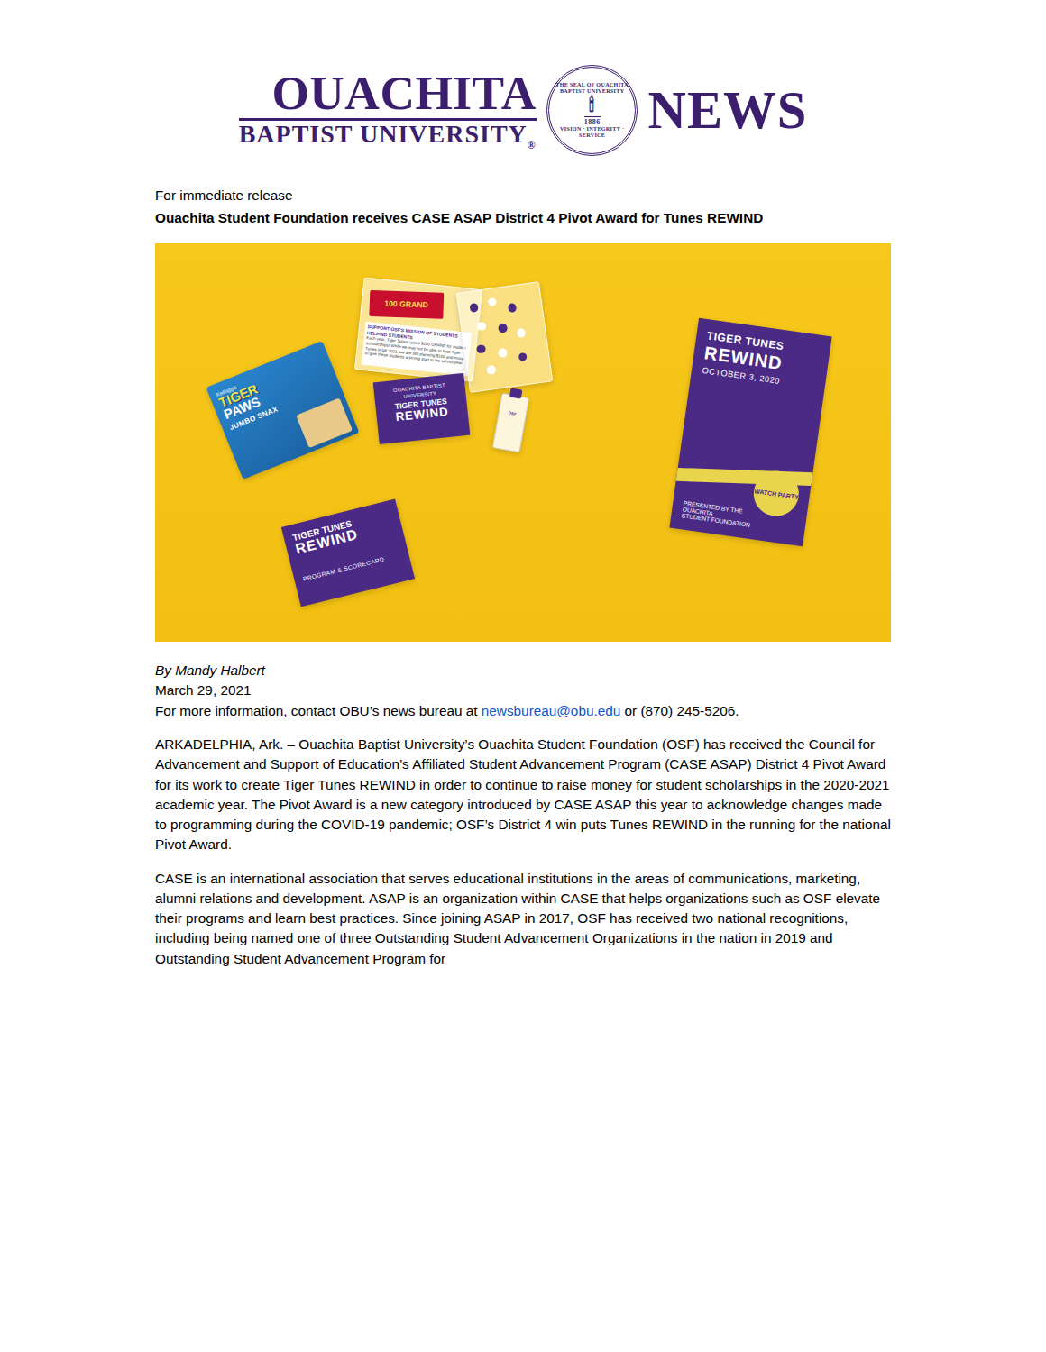OUACHITA BAPTIST UNIVERSITY®
THE SEAL OF OUACHITA BAPTIST UNIVERSITY
🕯
1886
VISION · INTEGRITY · SERVICE
NEWS
For immediate release
Ouachita Student Foundation receives CASE ASAP District 4 Pivot Award for Tunes REWIND
Kellogg's
TIGER
PAWS
JUMBO SNAX
100 GRAND
SUPPORT OSF'S MISSION OF STUDENTS HELPING STUDENTS
Each year, Tiger Tunes raises $100 GRAND for student scholarships! While we may not be able to host Tiger Tunes in fall 2021, we are still planning $100 and more to give these students a strong start to the school year.
OSF
OUACHITA BAPTIST UNIVERSITY
TIGER TUNES
REWIND
TIGER TUNES
REWIND
OCTOBER 3, 2020
WATCH PARTY
PRESENTED BY THE
OUACHITA
STUDENT FOUNDATION
TIGER TUNES
REWIND
PROGRAM & SCORECARD
By Mandy Halbert
March 29, 2021
For more information, contact OBU’s news bureau at newsbureau@obu.edu or (870) 245-5206.
ARKADELPHIA, Ark. – Ouachita Baptist University’s Ouachita Student Foundation (OSF) has received the Council for Advancement and Support of Education’s Affiliated Student Advancement Program (CASE ASAP) District 4 Pivot Award for its work to create Tiger Tunes REWIND in order to continue to raise money for student scholarships in the 2020-2021 academic year. The Pivot Award is a new category introduced by CASE ASAP this year to acknowledge changes made to programming during the COVID-19 pandemic; OSF’s District 4 win puts Tunes REWIND in the running for the national Pivot Award.
CASE is an international association that serves educational institutions in the areas of communications, marketing, alumni relations and development. ASAP is an organization within CASE that helps organizations such as OSF elevate their programs and learn best practices. Since joining ASAP in 2017, OSF has received two national recognitions, including being named one of three Outstanding Student Advancement Organizations in the nation in 2019 and Outstanding Student Advancement Program for